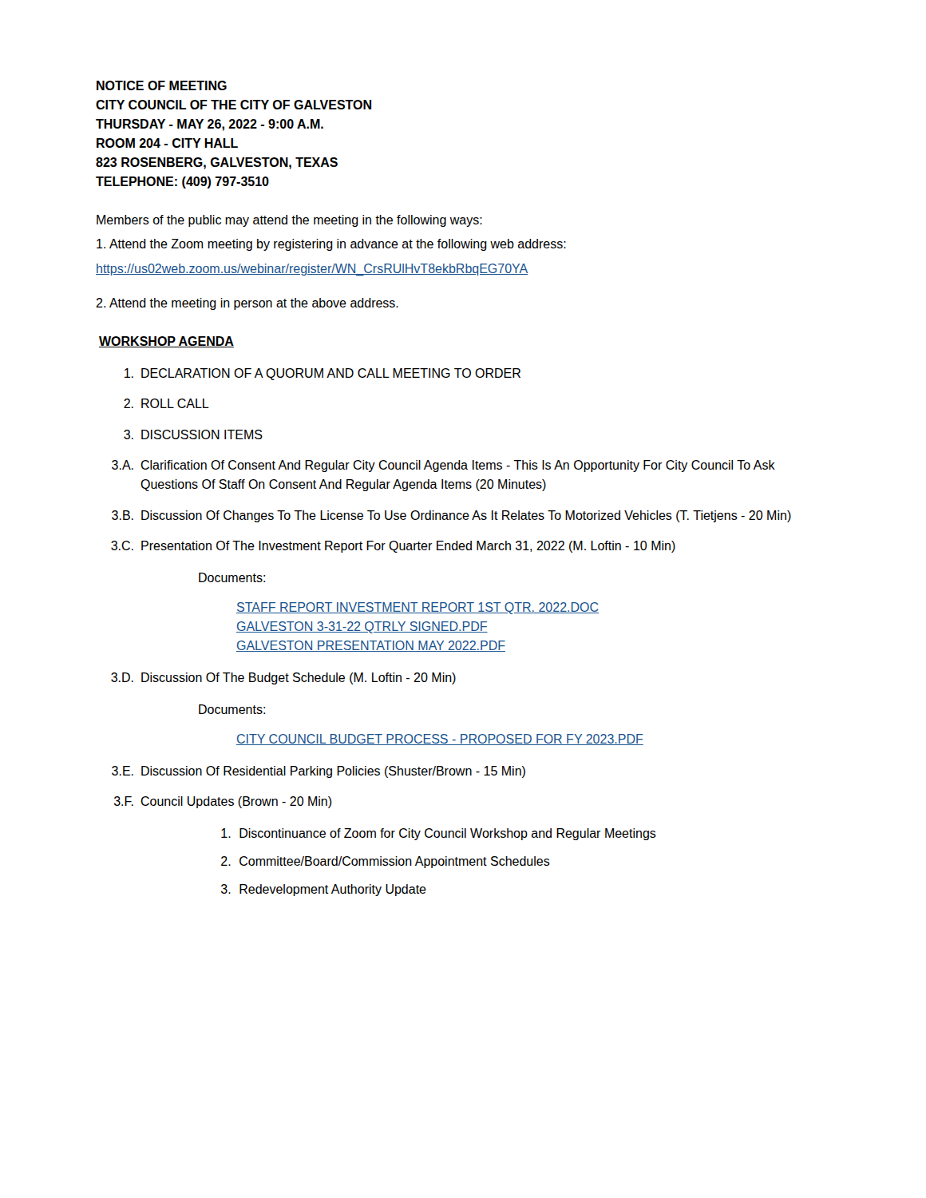NOTICE OF MEETING
CITY COUNCIL OF THE CITY OF GALVESTON
THURSDAY - MAY 26, 2022 - 9:00 A.M.
ROOM 204 - CITY HALL
823 ROSENBERG, GALVESTON, TEXAS
TELEPHONE: (409) 797-3510
Members of the public may attend the meeting in the following ways:
1. Attend the Zoom meeting by registering in advance at the following web address:
https://us02web.zoom.us/webinar/register/WN_CrsRUlHvT8ekbRbqEG70YA
2. Attend the meeting in person at the above address.
WORKSHOP AGENDA
1. DECLARATION OF A QUORUM AND CALL MEETING TO ORDER
2. ROLL CALL
3. DISCUSSION ITEMS
3.A. Clarification Of Consent And Regular City Council Agenda Items - This Is An Opportunity For City Council To Ask Questions Of Staff On Consent And Regular Agenda Items (20 Minutes)
3.B. Discussion Of Changes To The License To Use Ordinance As It Relates To Motorized Vehicles (T. Tietjens - 20 Min)
3.C. Presentation Of The Investment Report For Quarter Ended March 31, 2022 (M. Loftin - 10 Min)
Documents:
STAFF REPORT INVESTMENT REPORT 1ST QTR. 2022.DOC GALVESTON 3-31-22 QTRLY SIGNED.PDF GALVESTON PRESENTATION MAY 2022.PDF
3.D. Discussion Of The Budget Schedule (M. Loftin - 20 Min)
Documents:
CITY COUNCIL BUDGET PROCESS - PROPOSED FOR FY 2023.PDF
3.E. Discussion Of Residential Parking Policies (Shuster/Brown - 15 Min)
3.F. Council Updates (Brown - 20 Min)
1. Discontinuance of Zoom for City Council Workshop and Regular Meetings
2. Committee/Board/Commission Appointment Schedules
3. Redevelopment Authority Update